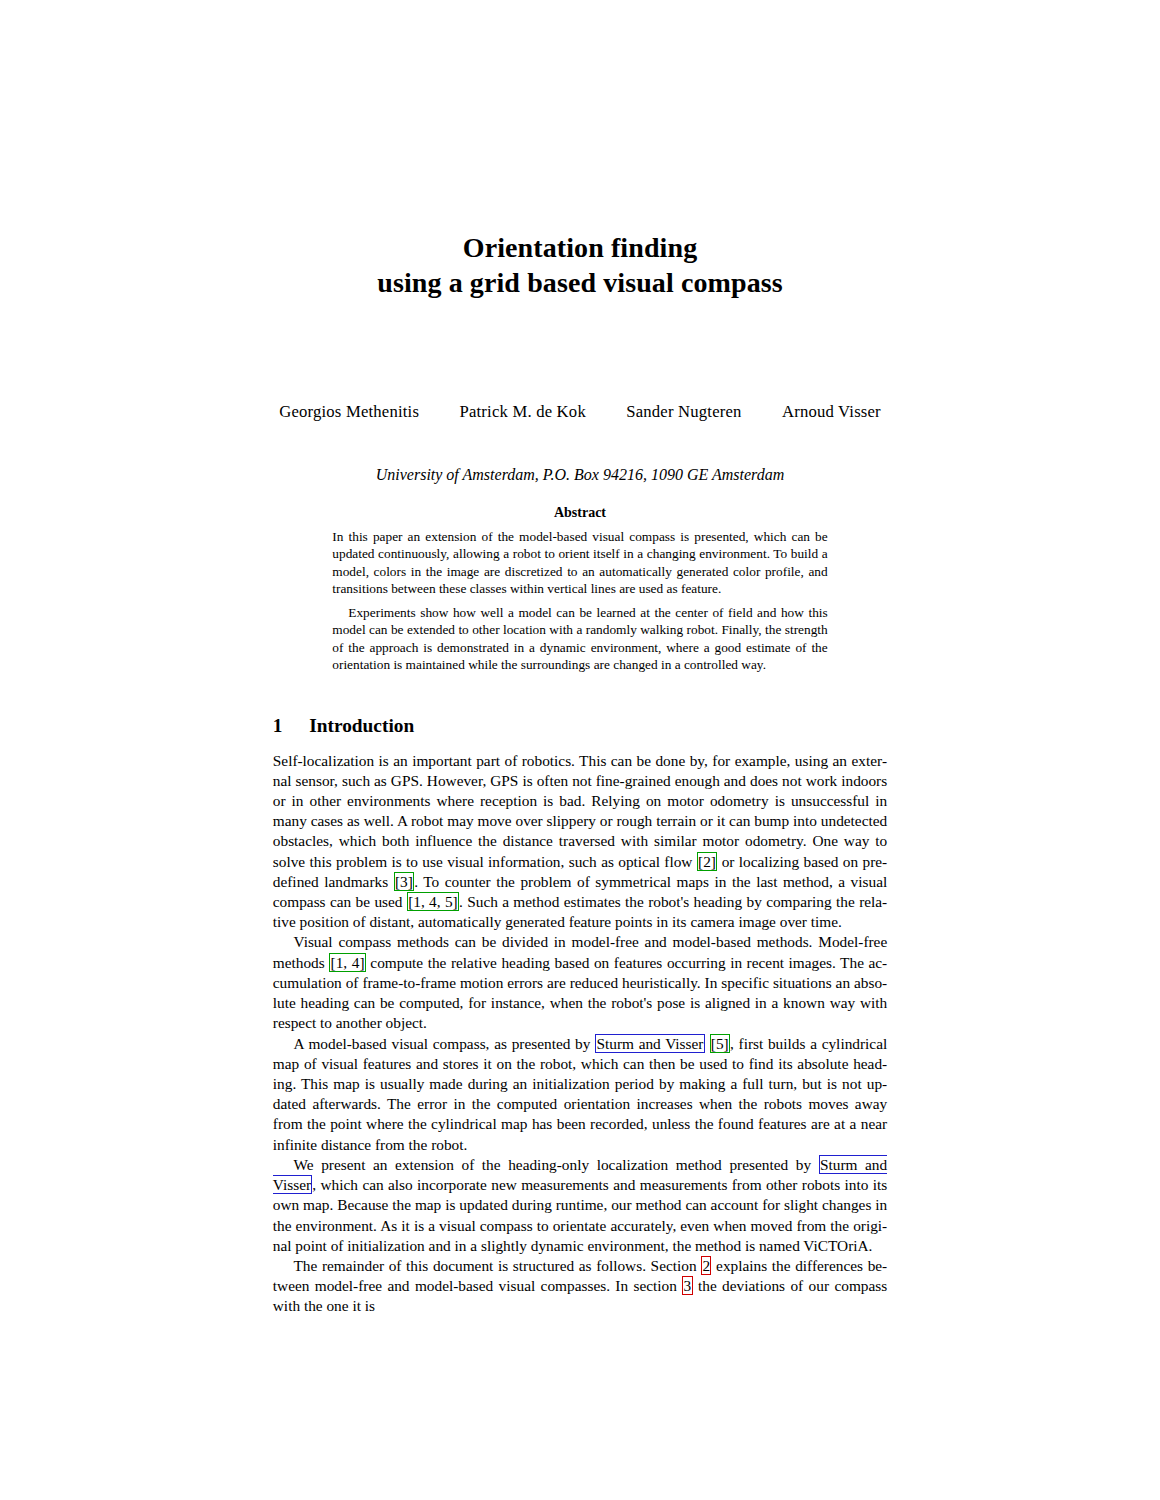Orientation finding
using a grid based visual compass
Georgios Methenitis Patrick M. de Kok Sander Nugteren Arnoud Visser
University of Amsterdam, P.O. Box 94216, 1090 GE Amsterdam
Abstract
In this paper an extension of the model-based visual compass is presented, which can be updated continuously, allowing a robot to orient itself in a changing environment. To build a model, colors in the image are discretized to an automatically generated color profile, and transitions between these classes within vertical lines are used as feature.
Experiments show how well a model can be learned at the center of field and how this model can be extended to other location with a randomly walking robot. Finally, the strength of the approach is demonstrated in a dynamic environment, where a good estimate of the orientation is maintained while the surroundings are changed in a controlled way.
1 Introduction
Self-localization is an important part of robotics. This can be done by, for example, using an external sensor, such as GPS. However, GPS is often not fine-grained enough and does not work indoors or in other environments where reception is bad. Relying on motor odometry is unsuccessful in many cases as well. A robot may move over slippery or rough terrain or it can bump into undetected obstacles, which both influence the distance traversed with similar motor odometry. One way to solve this problem is to use visual information, such as optical flow [2] or localizing based on predefined landmarks [3]. To counter the problem of symmetrical maps in the last method, a visual compass can be used [1, 4, 5]. Such a method estimates the robot's heading by comparing the relative position of distant, automatically generated feature points in its camera image over time.
Visual compass methods can be divided in model-free and model-based methods. Model-free methods [1, 4] compute the relative heading based on features occurring in recent images. The accumulation of frame-to-frame motion errors are reduced heuristically. In specific situations an absolute heading can be computed, for instance, when the robot's pose is aligned in a known way with respect to another object.
A model-based visual compass, as presented by Sturm and Visser [5], first builds a cylindrical map of visual features and stores it on the robot, which can then be used to find its absolute heading. This map is usually made during an initialization period by making a full turn, but is not updated afterwards. The error in the computed orientation increases when the robots moves away from the point where the cylindrical map has been recorded, unless the found features are at a near infinite distance from the robot.
We present an extension of the heading-only localization method presented by Sturm and Visser, which can also incorporate new measurements and measurements from other robots into its own map. Because the map is updated during runtime, our method can account for slight changes in the environment. As it is a visual compass to orientate accurately, even when moved from the original point of initialization and in a slightly dynamic environment, the method is named ViCTOriA.
The remainder of this document is structured as follows. Section 2 explains the differences between model-free and model-based visual compasses. In section 3 the deviations of our compass with the one it is